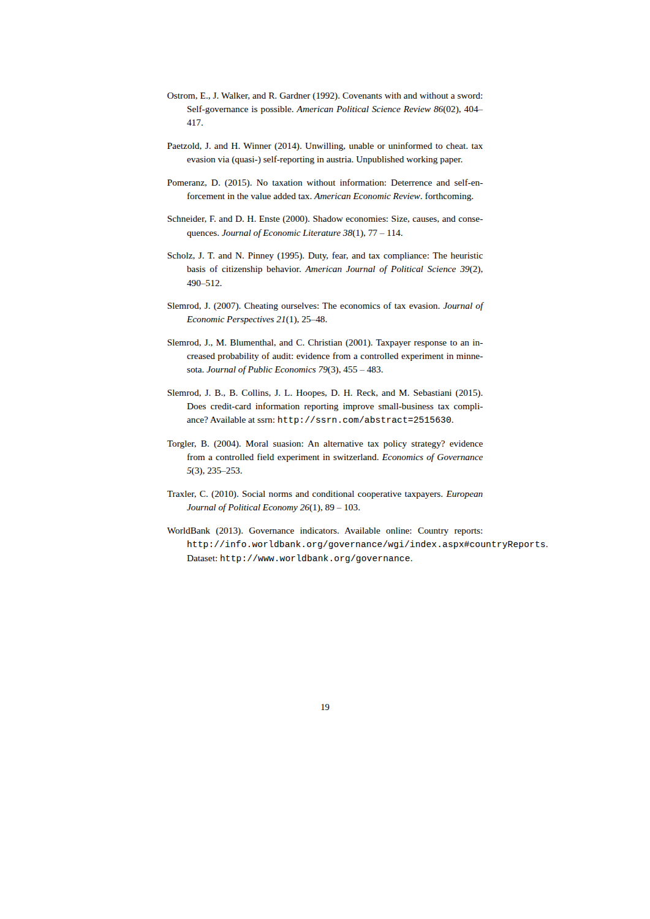Ostrom, E., J. Walker, and R. Gardner (1992). Covenants with and without a sword: Self-governance is possible. American Political Science Review 86(02), 404–417.
Paetzold, J. and H. Winner (2014). Unwilling, unable or uninformed to cheat. tax evasion via (quasi-) self-reporting in austria. Unpublished working paper.
Pomeranz, D. (2015). No taxation without information: Deterrence and self-enforcement in the value added tax. American Economic Review. forthcoming.
Schneider, F. and D. H. Enste (2000). Shadow economies: Size, causes, and consequences. Journal of Economic Literature 38(1), 77 – 114.
Scholz, J. T. and N. Pinney (1995). Duty, fear, and tax compliance: The heuristic basis of citizenship behavior. American Journal of Political Science 39(2), 490–512.
Slemrod, J. (2007). Cheating ourselves: The economics of tax evasion. Journal of Economic Perspectives 21(1), 25–48.
Slemrod, J., M. Blumenthal, and C. Christian (2001). Taxpayer response to an increased probability of audit: evidence from a controlled experiment in minnesota. Journal of Public Economics 79(3), 455 – 483.
Slemrod, J. B., B. Collins, J. L. Hoopes, D. H. Reck, and M. Sebastiani (2015). Does credit-card information reporting improve small-business tax compliance? Available at ssrn: http://ssrn.com/abstract=2515630.
Torgler, B. (2004). Moral suasion: An alternative tax policy strategy? evidence from a controlled field experiment in switzerland. Economics of Governance 5(3), 235–253.
Traxler, C. (2010). Social norms and conditional cooperative taxpayers. European Journal of Political Economy 26(1), 89 – 103.
WorldBank (2013). Governance indicators. Available online: Country reports: http://info.worldbank.org/governance/wgi/index.aspx#countryReports. Dataset: http://www.worldbank.org/governance.
19